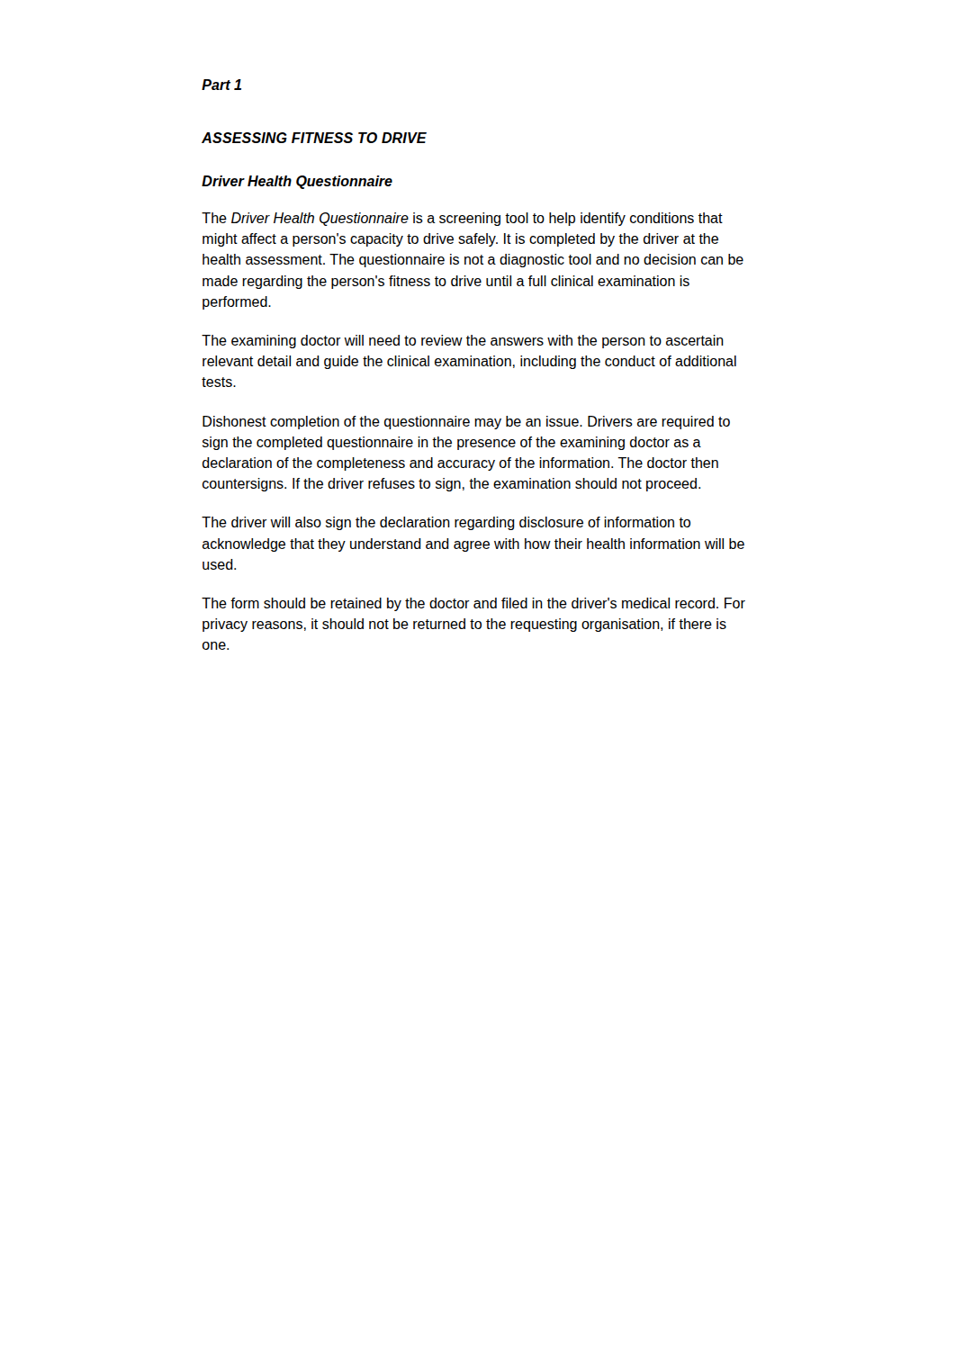Part 1
Assessing fitness to drive
Driver Health Questionnaire
The Driver Health Questionnaire is a screening tool to help identify conditions that might affect a person's capacity to drive safely. It is completed by the driver at the health assessment. The questionnaire is not a diagnostic tool and no decision can be made regarding the person's fitness to drive until a full clinical examination is performed.
The examining doctor will need to review the answers with the person to ascertain relevant detail and guide the clinical examination, including the conduct of additional tests.
Dishonest completion of the questionnaire may be an issue. Drivers are required to sign the completed questionnaire in the presence of the examining doctor as a declaration of the completeness and accuracy of the information. The doctor then countersigns. If the driver refuses to sign, the examination should not proceed.
The driver will also sign the declaration regarding disclosure of information to acknowledge that they understand and agree with how their health information will be used.
The form should be retained by the doctor and filed in the driver's medical record. For privacy reasons, it should not be returned to the requesting organisation, if there is one.